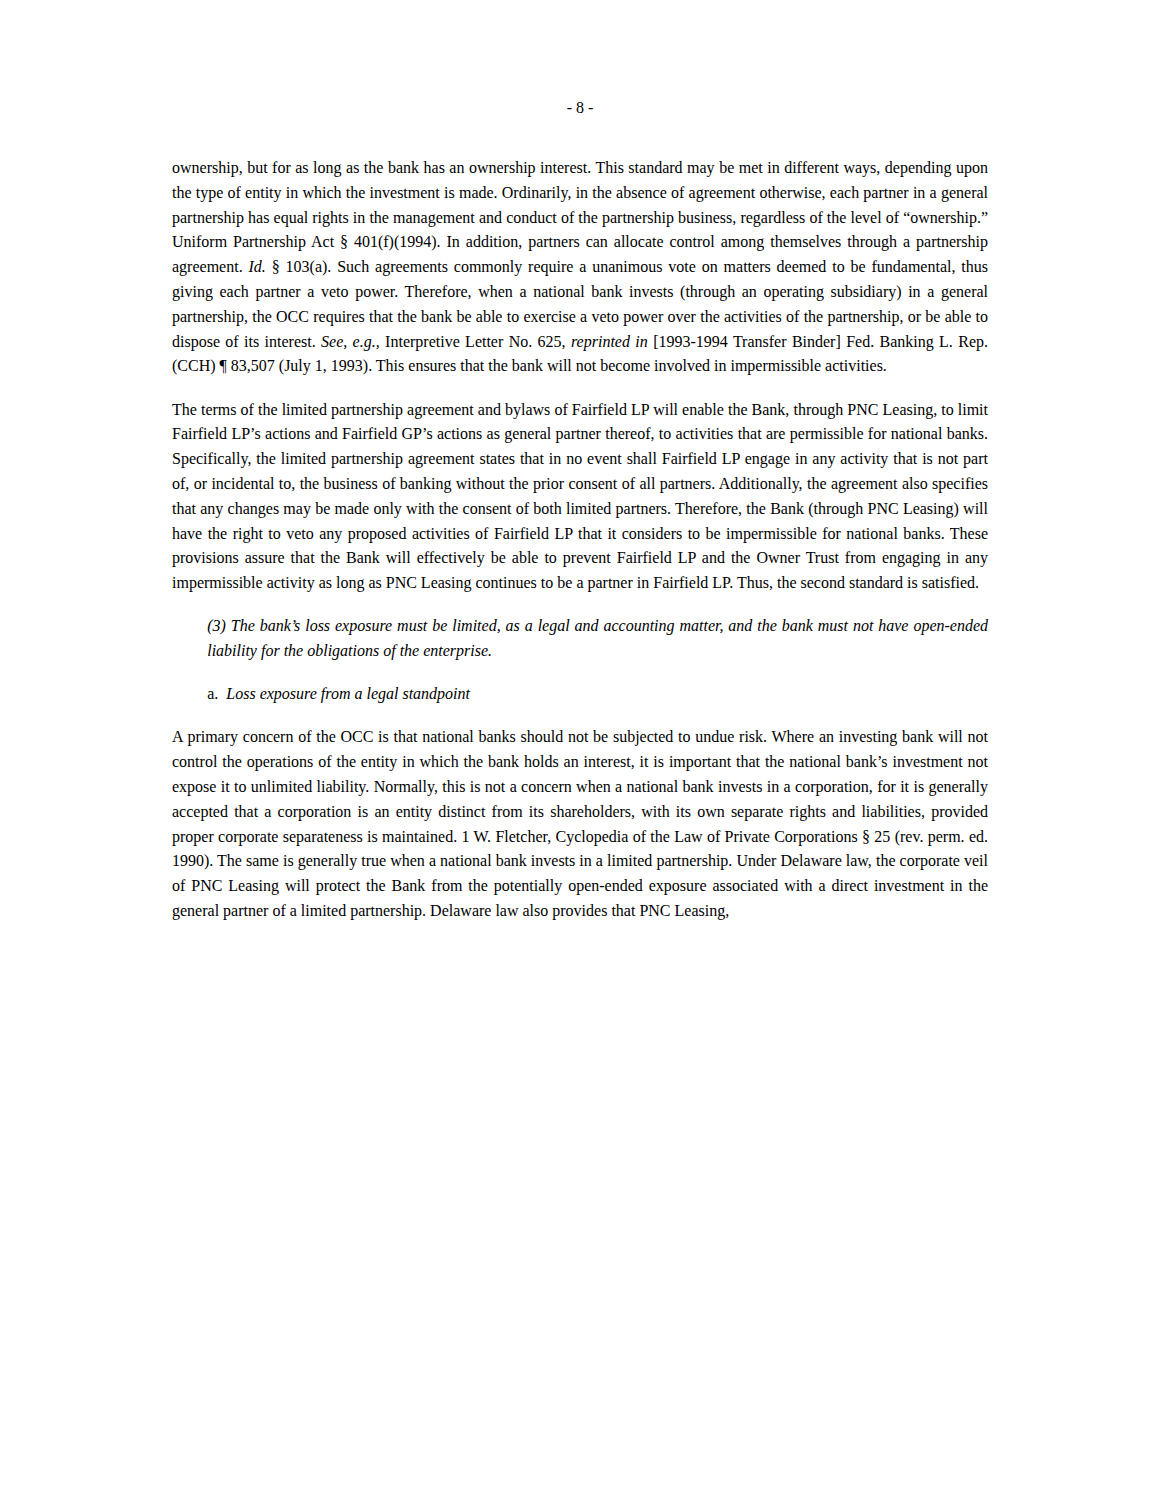- 8 -
ownership, but for as long as the bank has an ownership interest. This standard may be met in different ways, depending upon the type of entity in which the investment is made. Ordinarily, in the absence of agreement otherwise, each partner in a general partnership has equal rights in the management and conduct of the partnership business, regardless of the level of “ownership.” Uniform Partnership Act § 401(f)(1994). In addition, partners can allocate control among themselves through a partnership agreement. Id. § 103(a). Such agreements commonly require a unanimous vote on matters deemed to be fundamental, thus giving each partner a veto power. Therefore, when a national bank invests (through an operating subsidiary) in a general partnership, the OCC requires that the bank be able to exercise a veto power over the activities of the partnership, or be able to dispose of its interest. See, e.g., Interpretive Letter No. 625, reprinted in [1993-1994 Transfer Binder] Fed. Banking L. Rep. (CCH) ¶ 83,507 (July 1, 1993). This ensures that the bank will not become involved in impermissible activities.
The terms of the limited partnership agreement and bylaws of Fairfield LP will enable the Bank, through PNC Leasing, to limit Fairfield LP’s actions and Fairfield GP’s actions as general partner thereof, to activities that are permissible for national banks. Specifically, the limited partnership agreement states that in no event shall Fairfield LP engage in any activity that is not part of, or incidental to, the business of banking without the prior consent of all partners. Additionally, the agreement also specifies that any changes may be made only with the consent of both limited partners. Therefore, the Bank (through PNC Leasing) will have the right to veto any proposed activities of Fairfield LP that it considers to be impermissible for national banks. These provisions assure that the Bank will effectively be able to prevent Fairfield LP and the Owner Trust from engaging in any impermissible activity as long as PNC Leasing continues to be a partner in Fairfield LP. Thus, the second standard is satisfied.
(3) The bank’s loss exposure must be limited, as a legal and accounting matter, and the bank must not have open-ended liability for the obligations of the enterprise.
a. Loss exposure from a legal standpoint
A primary concern of the OCC is that national banks should not be subjected to undue risk. Where an investing bank will not control the operations of the entity in which the bank holds an interest, it is important that the national bank’s investment not expose it to unlimited liability. Normally, this is not a concern when a national bank invests in a corporation, for it is generally accepted that a corporation is an entity distinct from its shareholders, with its own separate rights and liabilities, provided proper corporate separateness is maintained. 1 W. Fletcher, Cyclopedia of the Law of Private Corporations § 25 (rev. perm. ed. 1990). The same is generally true when a national bank invests in a limited partnership. Under Delaware law, the corporate veil of PNC Leasing will protect the Bank from the potentially open-ended exposure associated with a direct investment in the general partner of a limited partnership. Delaware law also provides that PNC Leasing,